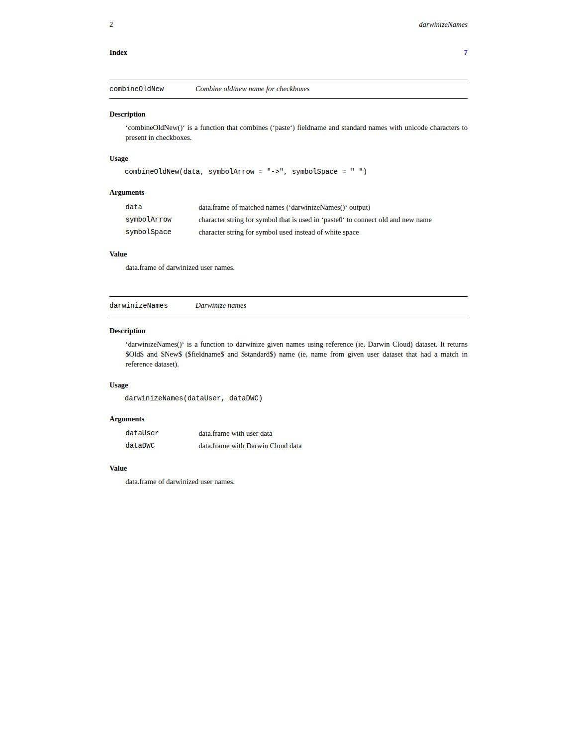2 darwinizeNames
Index 7
combineOldNew Combine old/new name for checkboxes
Description
‘combineOldNew()‘ is a function that combines (‘paste‘) fieldname and standard names with unicode characters to present in checkboxes.
Usage
combineOldNew(data, symbolArrow = "->", symbolSpace = " ")
Arguments
| data | data.frame of matched names (‘darwinizeNames()‘ output) |
| symbolArrow | character string for symbol that is used in ‘paste0‘ to connect old and new name |
| symbolSpace | character string for symbol used instead of white space |
Value
data.frame of darwinized user names.
darwinizeNames Darwinize names
Description
‘darwinizeNames()‘ is a function to darwinize given names using reference (ie, Darwin Cloud) dataset. It returns $Old$ and $New$ ($fieldname$ and $standard$) name (ie, name from given user dataset that had a match in reference dataset).
Usage
darwinizeNames(dataUser, dataDWC)
Arguments
| dataUser | data.frame with user data |
| dataDWC | data.frame with Darwin Cloud data |
Value
data.frame of darwinized user names.